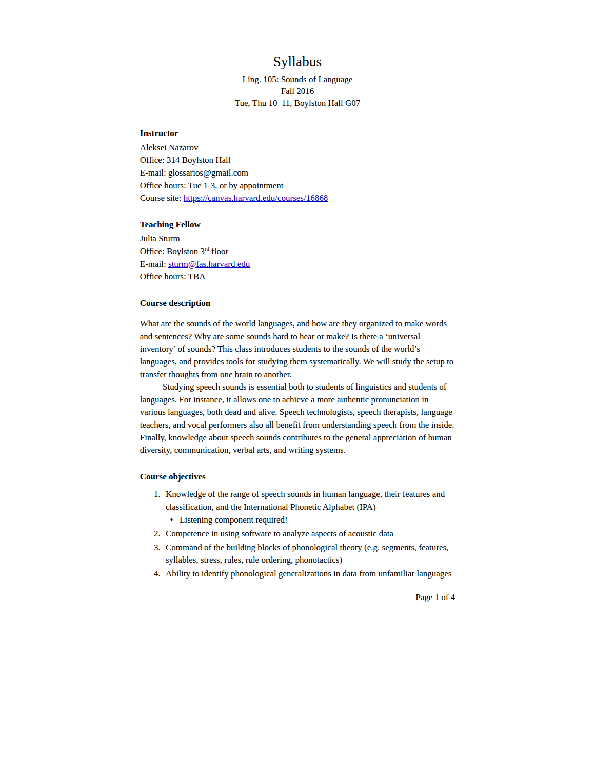Syllabus
Ling. 105: Sounds of Language
Fall 2016
Tue, Thu 10–11, Boylston Hall G07
Instructor
Aleksei Nazarov
Office: 314 Boylston Hall
E-mail: glossarios@gmail.com
Office hours: Tue 1-3, or by appointment
Course site: https://canvas.harvard.edu/courses/16868
Teaching Fellow
Julia Sturm
Office: Boylston 3rd floor
E-mail: sturm@fas.harvard.edu
Office hours: TBA
Course description
What are the sounds of the world languages, and how are they organized to make words and sentences? Why are some sounds hard to hear or make? Is there a ‘universal inventory’ of sounds? This class introduces students to the sounds of the world’s languages, and provides tools for studying them systematically. We will study the setup to transfer thoughts from one brain to another.
Studying speech sounds is essential both to students of linguistics and students of languages. For instance, it allows one to achieve a more authentic pronunciation in various languages, both dead and alive. Speech technologists, speech therapists, language teachers, and vocal performers also all benefit from understanding speech from the inside. Finally, knowledge about speech sounds contributes to the general appreciation of human diversity, communication, verbal arts, and writing systems.
Course objectives
Knowledge of the range of speech sounds in human language, their features and classification, and the International Phonetic Alphabet (IPA)
Listening component required!
Competence in using software to analyze aspects of acoustic data
Command of the building blocks of phonological theory (e.g. segments, features, syllables, stress, rules, rule ordering, phonotactics)
Ability to identify phonological generalizations in data from unfamiliar languages
Page 1 of 4